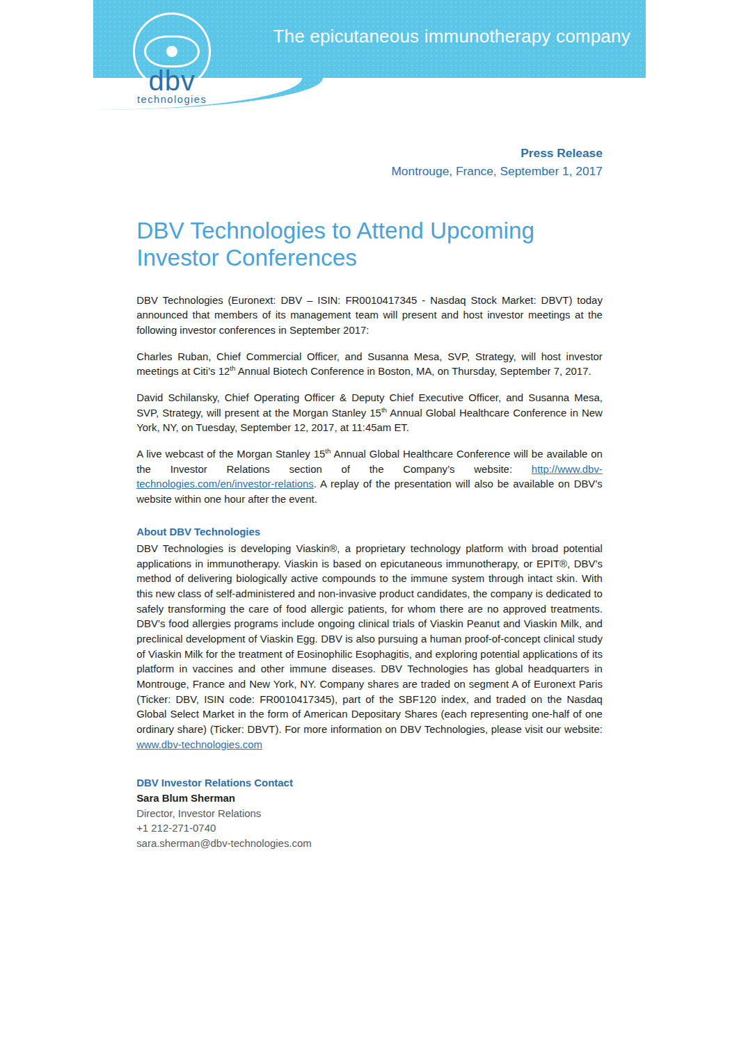The epicutaneous immunotherapy company
dbv
technologies
Press Release
Montrouge, France, September 1, 2017
DBV Technologies to Attend Upcoming
Investor Conferences
DBV Technologies (Euronext: DBV – ISIN: FR0010417345 - Nasdaq Stock Market: DBVT) today announced that members of its management team will present and host investor meetings at the following investor conferences in September 2017:
Charles Ruban, Chief Commercial Officer, and Susanna Mesa, SVP, Strategy, will host investor meetings at Citi’s 12th Annual Biotech Conference in Boston, MA, on Thursday, September 7, 2017.
David Schilansky, Chief Operating Officer & Deputy Chief Executive Officer, and Susanna Mesa, SVP, Strategy, will present at the Morgan Stanley 15th Annual Global Healthcare Conference in New York, NY, on Tuesday, September 12, 2017, at 11:45am ET.
A live webcast of the Morgan Stanley 15th Annual Global Healthcare Conference will be available on the Investor Relations section of the Company’s website: http://www.dbv-technologies.com/en/investor-relations. A replay of the presentation will also be available on DBV’s website within one hour after the event.
About DBV Technologies
DBV Technologies is developing Viaskin®, a proprietary technology platform with broad potential applications in immunotherapy. Viaskin is based on epicutaneous immunotherapy, or EPIT®, DBV’s method of delivering biologically active compounds to the immune system through intact skin. With this new class of self-administered and non-invasive product candidates, the company is dedicated to safely transforming the care of food allergic patients, for whom there are no approved treatments. DBV’s food allergies programs include ongoing clinical trials of Viaskin Peanut and Viaskin Milk, and preclinical development of Viaskin Egg. DBV is also pursuing a human proof-of-concept clinical study of Viaskin Milk for the treatment of Eosinophilic Esophagitis, and exploring potential applications of its platform in vaccines and other immune diseases. DBV Technologies has global headquarters in Montrouge, France and New York, NY. Company shares are traded on segment A of Euronext Paris (Ticker: DBV, ISIN code: FR0010417345), part of the SBF120 index, and traded on the Nasdaq Global Select Market in the form of American Depositary Shares (each representing one-half of one ordinary share) (Ticker: DBVT). For more information on DBV Technologies, please visit our website: www.dbv-technologies.com
DBV Investor Relations Contact
Sara Blum Sherman
Director, Investor Relations
+1 212-271-0740
sara.sherman@dbv-technologies.com